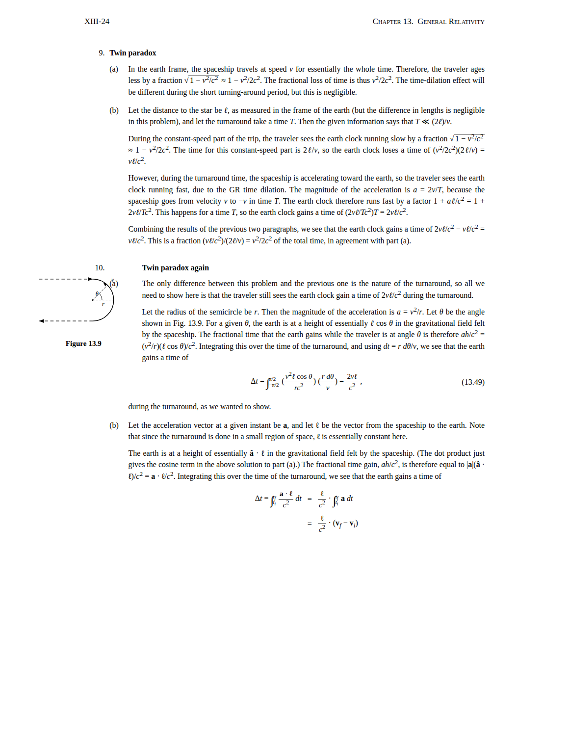XIII-24 Chapter 13. General Relativity
9. Twin paradox
(a)
In the earth frame, the spaceship travels at speed v for essentially the whole time. Therefore, the traveler ages less by a fraction √1 − v2/c2 ≈ 1 − v2/2c2. The fractional loss of time is thus v2/2c2. The time-dilation effect will be different during the short turning-around period, but this is negligible.
(b)
Let the distance to the star be ℓ, as measured in the frame of the earth (but the difference in lengths is negligible in this problem), and let the turnaround take a time T. Then the given information says that T ≪ (2ℓ)/v.
During the constant-speed part of the trip, the traveler sees the earth clock running slow by a fraction √1 − v2/c2 ≈ 1 − v2/2c2. The time for this constant-speed part is 2ℓ/v, so the earth clock loses a time of (v2/2c2)(2ℓ/v) = vℓ/c2.
However, during the turnaround time, the spaceship is accelerating toward the earth, so the traveler sees the earth clock running fast, due to the GR time dilation. The magnitude of the acceleration is a = 2v/T, because the spaceship goes from velocity v to −v in time T. The earth clock therefore runs fast by a factor 1 + aℓ/c2 = 1 + 2vℓ/Tc2. This happens for a time T, so the earth clock gains a time of (2vℓ/Tc2)T = 2vℓ/c2.
Combining the results of the previous two paragraphs, we see that the earth clock gains a time of 2vℓ/c2 − vℓ/c2 = vℓ/c2. This is a fraction (vℓ/c2)/(2ℓ/v) = v2/2c2 of the total time, in agreement with part (a).
10. Twin paradox again
θ r v
Figure 13.9
(a)
The only difference between this problem and the previous one is the nature of the turnaround, so all we need to show here is that the traveler still sees the earth clock gain a time of 2vℓ/c2 during the turnaround.
Let the radius of the semicircle be r. Then the magnitude of the acceleration is a = v2/r. Let θ be the angle shown in Fig. 13.9. For a given θ, the earth is at a height of essentially ℓ cos θ in the gravitational field felt by the spaceship. The fractional time that the earth gains while the traveler is at angle θ is therefore ah/c2 = (v2/r)(ℓ cos θ)/c2. Integrating this over the time of the turnaround, and using dt = r dθ/v, we see that the earth gains a time of
Δt = ∫π/2−π/2 (v2ℓ cos θ rc2) (r dθ v) = 2vℓ c2 , (13.49)
during the turnaround, as we wanted to show.
(b)
Let the acceleration vector at a given instant be a, and let ℓ be the vector from the spaceship to the earth. Note that since the turnaround is done in a small region of space, ℓ is essentially constant here.
The earth is at a height of essentially â · ℓ in the gravitational field felt by the spaceship. (The dot product just gives the cosine term in the above solution to part (a).) The fractional time gain, ah/c2, is therefore equal to |a|(â · ℓ)/c2 = a · ℓ/c2. Integrating this over the time of the turnaround, we see that the earth gains a time of
| Δ t = ∫ t f t i a · ℓ c 2 dt | = | ℓ c 2 · ∫ t f t i a dt |
| | = | ℓ c 2 · ( v f − v i ) |